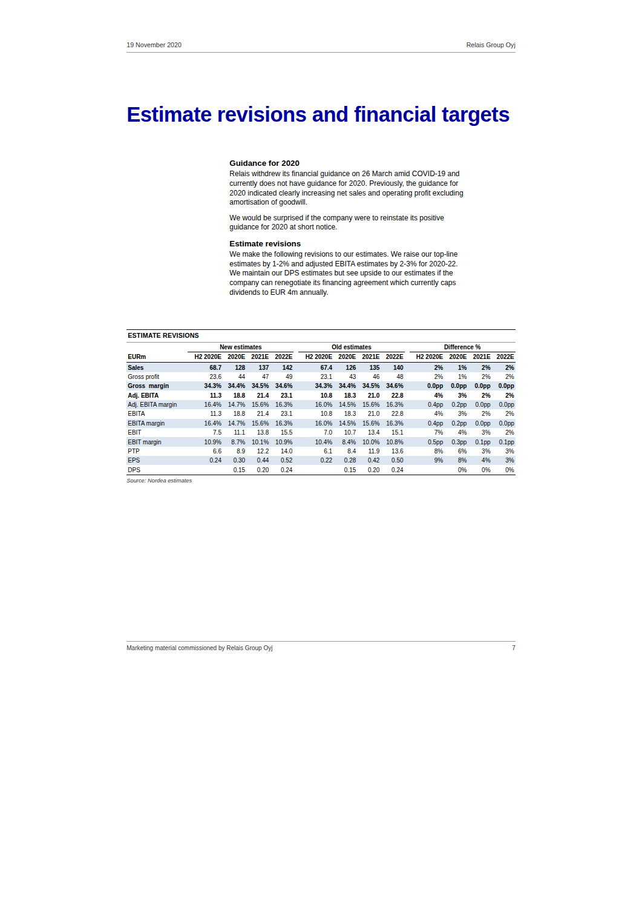19 November 2020 Relais Group Oyj
Estimate revisions and financial targets
Guidance for 2020
Relais withdrew its financial guidance on 26 March amid COVID-19 and currently does not have guidance for 2020. Previously, the guidance for 2020 indicated clearly increasing net sales and operating profit excluding amortisation of goodwill.
We would be surprised if the company were to reinstate its positive guidance for 2020 at short notice.
Estimate revisions
We make the following revisions to our estimates. We raise our top-line estimates by 1-2% and adjusted EBITA estimates by 2-3% for 2020-22. We maintain our DPS estimates but see upside to our estimates if the company can renegotiate its financing agreement which currently caps dividends to EUR 4m annually.
ESTIMATE REVISIONS
| | New estimates | | Old estimates | | Difference % |
| --- | --- | --- | --- | --- | --- |
| EURm | H2 2020E | 2020E | 2021E | 2022E | | H2 2020E | 2020E | 2021E | 2022E | | H2 2020E | 2020E | 2021E | 2022E |
| Sales | 68.7 | 128 | 137 | 142 | | 67.4 | 126 | 135 | 140 | | 2% | 1% | 2% | 2% |
| Gross profit | 23.6 | 44 | 47 | 49 | | 23.1 | 43 | 46 | 48 | | 2% | 1% | 2% | 2% |
| Gross margin | 34.3% | 34.4% | 34.5% | 34.6% | | 34.3% | 34.4% | 34.5% | 34.6% | | 0.0pp | 0.0pp | 0.0pp | 0.0pp |
| Adj. EBITA | 11.3 | 18.8 | 21.4 | 23.1 | | 10.8 | 18.3 | 21.0 | 22.8 | | 4% | 3% | 2% | 2% |
| Adj. EBITA margin | 16.4% | 14.7% | 15.6% | 16.3% | | 16.0% | 14.5% | 15.6% | 16.3% | | 0.4pp | 0.2pp | 0.0pp | 0.0pp |
| EBITA | 11.3 | 18.8 | 21.4 | 23.1 | | 10.8 | 18.3 | 21.0 | 22.8 | | 4% | 3% | 2% | 2% |
| EBITA margin | 16.4% | 14.7% | 15.6% | 16.3% | | 16.0% | 14.5% | 15.6% | 16.3% | | 0.4pp | 0.2pp | 0.0pp | 0.0pp |
| EBIT | 7.5 | 11.1 | 13.8 | 15.5 | | 7.0 | 10.7 | 13.4 | 15.1 | | 7% | 4% | 3% | 2% |
| EBIT margin | 10.9% | 8.7% | 10.1% | 10.9% | | 10.4% | 8.4% | 10.0% | 10.8% | | 0.5pp | 0.3pp | 0.1pp | 0.1pp |
| PTP | 6.6 | 8.9 | 12.2 | 14.0 | | 6.1 | 8.4 | 11.9 | 13.6 | | 8% | 6% | 3% | 3% |
| EPS | 0.24 | 0.30 | 0.44 | 0.52 | | 0.22 | 0.28 | 0.42 | 0.50 | | 9% | 8% | 4% | 3% |
| DPS | | 0.15 | 0.20 | 0.24 | | | 0.15 | 0.20 | 0.24 | | | 0% | 0% | 0% |
Source: Nordea estimates
Marketing material commissioned by Relais Group Oyj 7